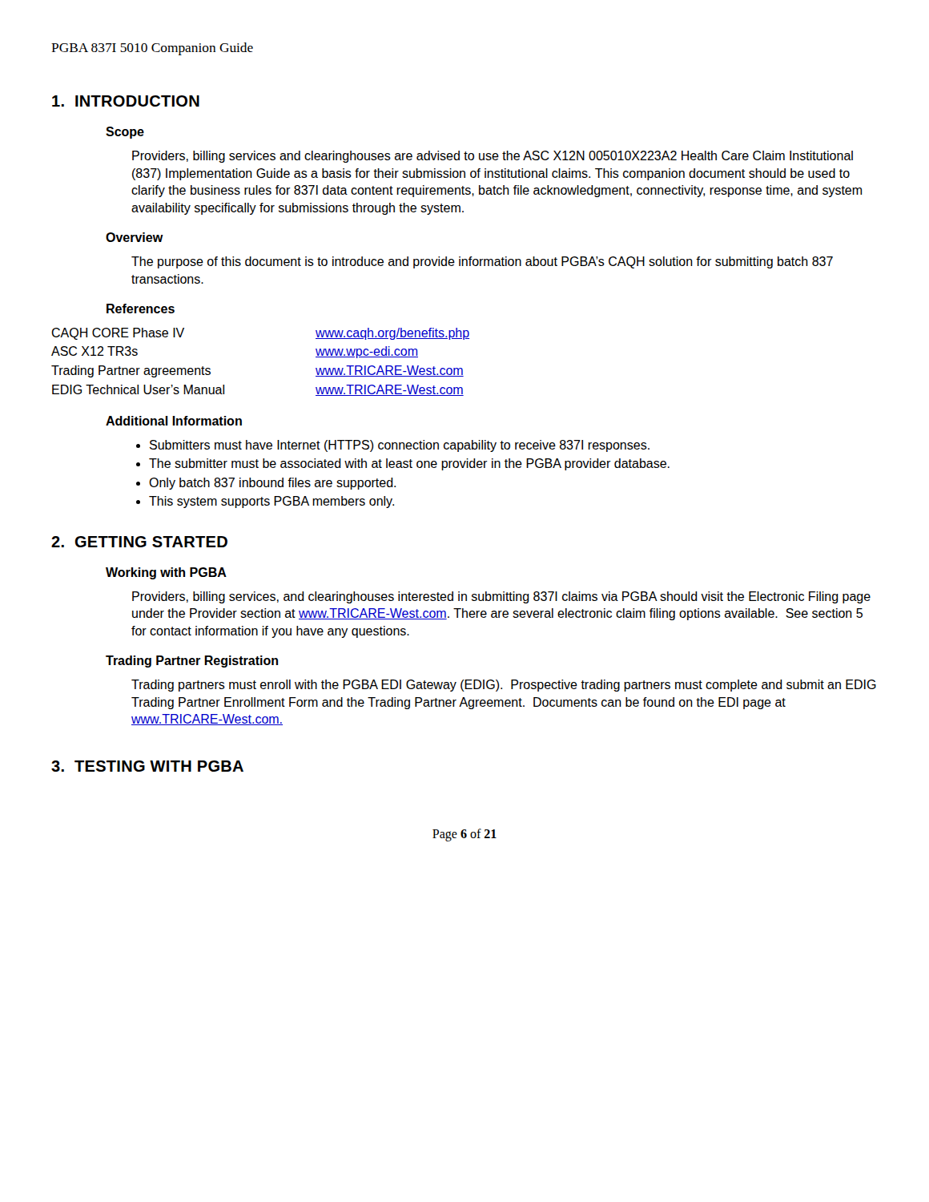PGBA 837I 5010 Companion Guide
1. INTRODUCTION
Scope
Providers, billing services and clearinghouses are advised to use the ASC X12N 005010X223A2 Health Care Claim Institutional (837) Implementation Guide as a basis for their submission of institutional claims. This companion document should be used to clarify the business rules for 837I data content requirements, batch file acknowledgment, connectivity, response time, and system availability specifically for submissions through the system.
Overview
The purpose of this document is to introduce and provide information about PGBA’s CAQH solution for submitting batch 837 transactions.
References
CAQH CORE Phase IV www.caqh.org/benefits.php
ASC X12 TR3s www.wpc-edi.com
Trading Partner agreements www.TRICARE-West.com
EDIG Technical User’s Manual www.TRICARE-West.com
Additional Information
Submitters must have Internet (HTTPS) connection capability to receive 837I responses.
The submitter must be associated with at least one provider in the PGBA provider database.
Only batch 837 inbound files are supported.
This system supports PGBA members only.
2. GETTING STARTED
Working with PGBA
Providers, billing services, and clearinghouses interested in submitting 837I claims via PGBA should visit the Electronic Filing page under the Provider section at www.TRICARE-West.com. There are several electronic claim filing options available. See section 5 for contact information if you have any questions.
Trading Partner Registration
Trading partners must enroll with the PGBA EDI Gateway (EDIG). Prospective trading partners must complete and submit an EDIG Trading Partner Enrollment Form and the Trading Partner Agreement. Documents can be found on the EDI page at www.TRICARE-West.com.
3. TESTING WITH PGBA
Page 6 of 21